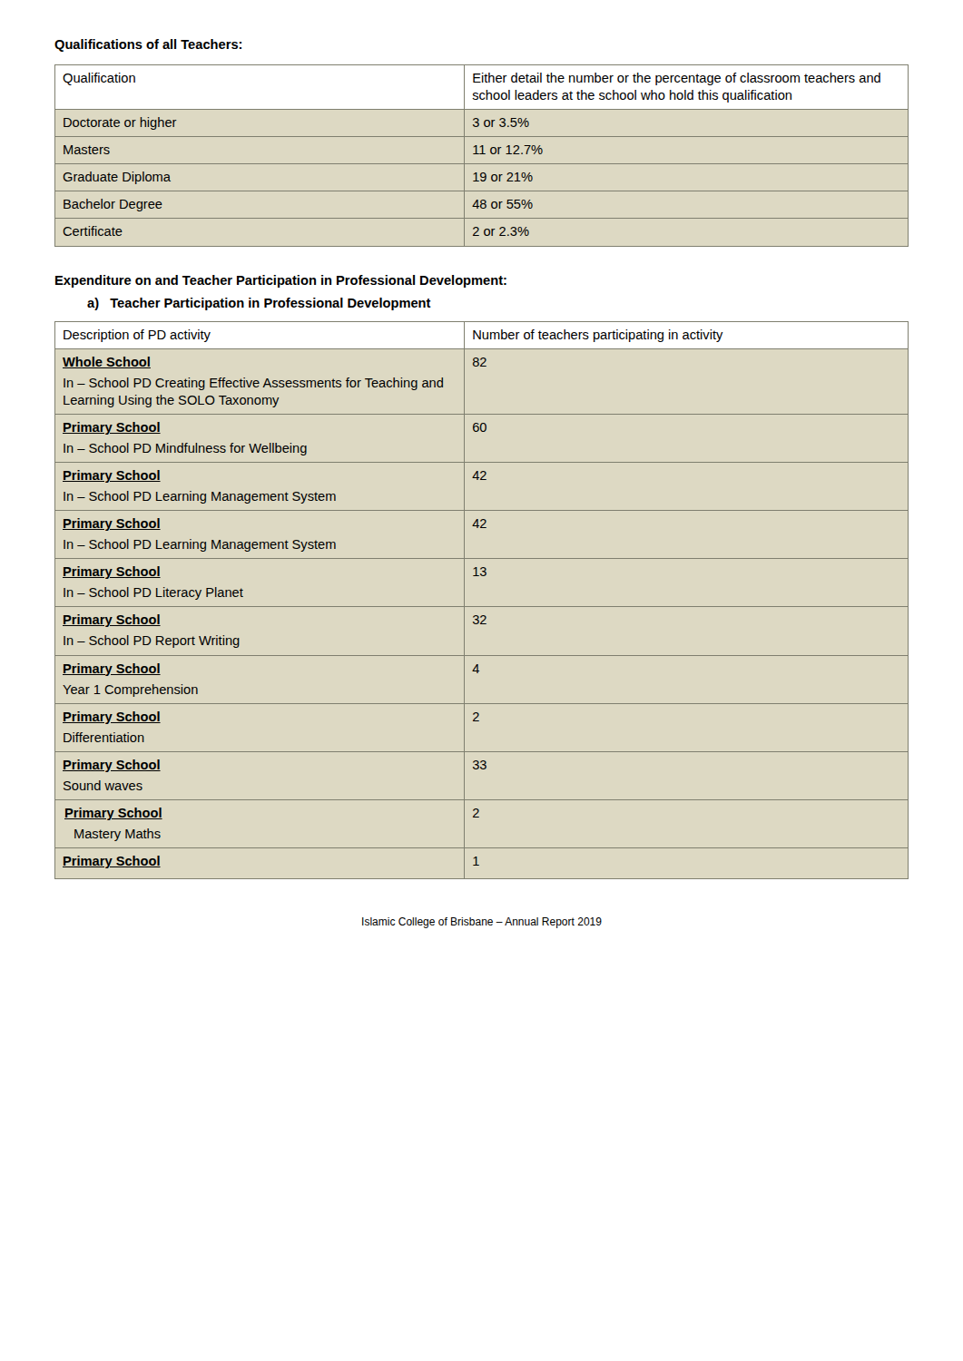Qualifications of all Teachers:
| Qualification | Either detail the number or the percentage of classroom teachers and school leaders at the school who hold this qualification |
| --- | --- |
| Doctorate or higher | 3 or 3.5% |
| Masters | 11 or 12.7% |
| Graduate Diploma | 19 or 21% |
| Bachelor Degree | 48 or 55% |
| Certificate | 2 or 2.3% |
Expenditure on and Teacher Participation in Professional Development:
a) Teacher Participation in Professional Development
| Description of PD activity | Number of teachers participating in activity |
| --- | --- |
| Whole School In – School PD Creating Effective Assessments for Teaching and Learning Using the SOLO Taxonomy | 82 |
| Primary School In – School PD Mindfulness for Wellbeing | 60 |
| Primary School In – School PD Learning Management System | 42 |
| Primary School In – School PD Learning Management System | 42 |
| Primary School In – School PD Literacy Planet | 13 |
| Primary School In – School PD Report Writing | 32 |
| Primary School Year 1 Comprehension | 4 |
| Primary School Differentiation | 2 |
| Primary School Sound waves | 33 |
| Primary School Mastery Maths | 2 |
| Primary School | 1 |
Islamic College of Brisbane – Annual Report 2019